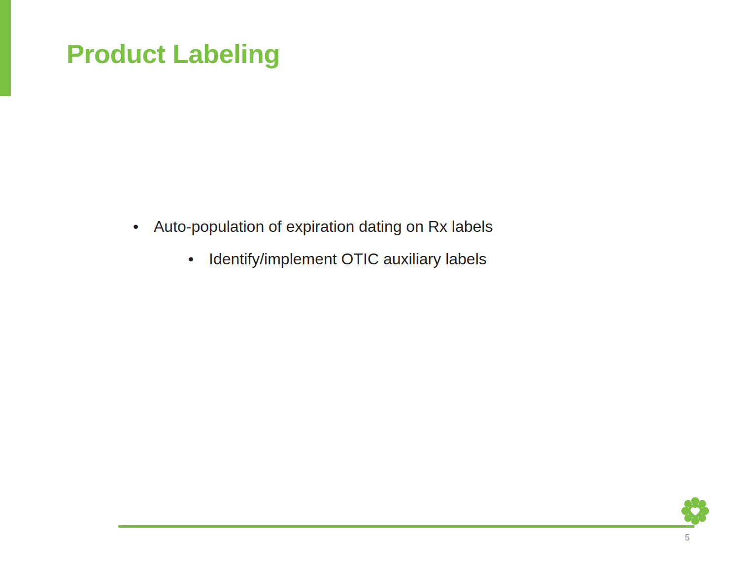Product Labeling
Auto-population of expiration dating on Rx labels
Identify/implement OTIC auxiliary labels
5